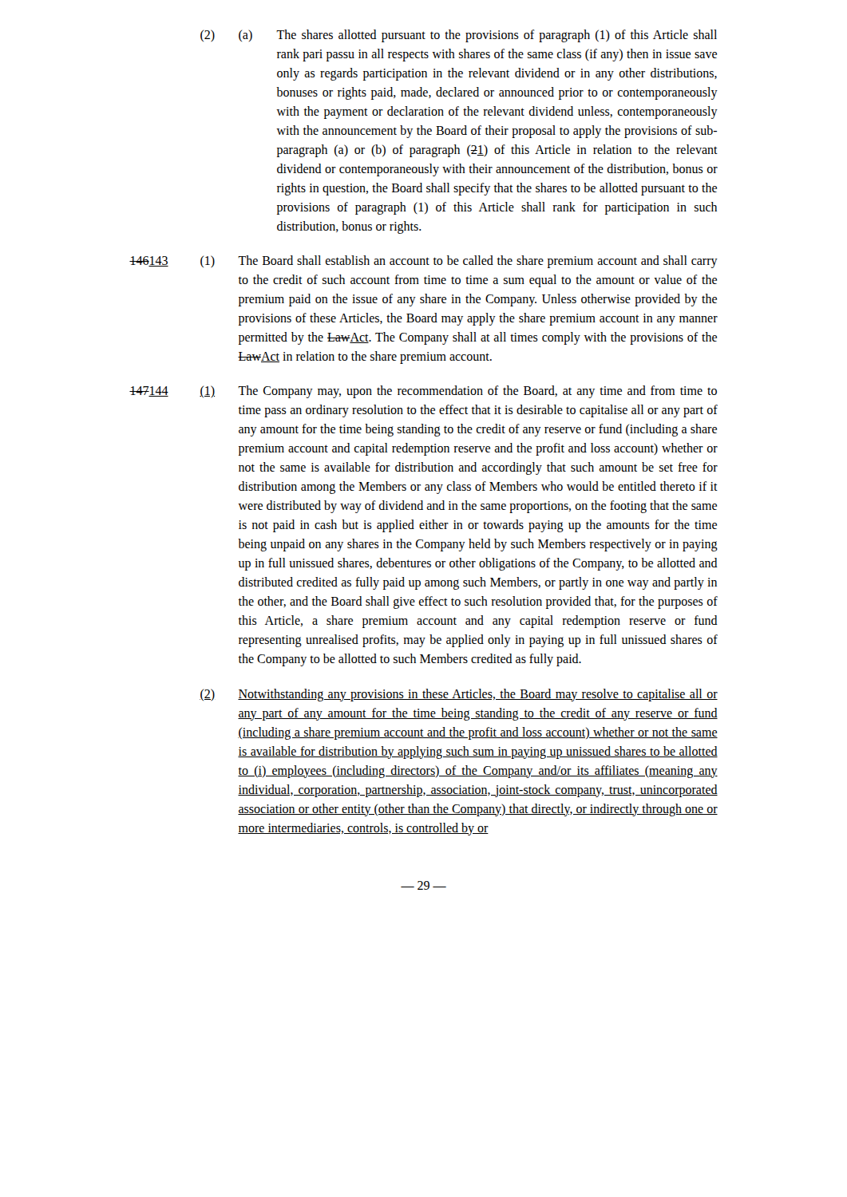(2)
(a)
The shares allotted pursuant to the provisions of paragraph (1) of this Article shall rank pari passu in all respects with shares of the same class (if any) then in issue save only as regards participation in the relevant dividend or in any other distributions, bonuses or rights paid, made, declared or announced prior to or contemporaneously with the payment or declaration of the relevant dividend unless, contemporaneously with the announcement by the Board of their proposal to apply the provisions of sub-paragraph (a) or (b) of paragraph (21) of this Article in relation to the relevant dividend or contemporaneously with their announcement of the distribution, bonus or rights in question, the Board shall specify that the shares to be allotted pursuant to the provisions of paragraph (1) of this Article shall rank for participation in such distribution, bonus or rights.
146143
(1)
The Board shall establish an account to be called the share premium account and shall carry to the credit of such account from time to time a sum equal to the amount or value of the premium paid on the issue of any share in the Company. Unless otherwise provided by the provisions of these Articles, the Board may apply the share premium account in any manner permitted by the LawAct. The Company shall at all times comply with the provisions of the LawAct in relation to the share premium account.
147144
(1)
The Company may, upon the recommendation of the Board, at any time and from time to time pass an ordinary resolution to the effect that it is desirable to capitalise all or any part of any amount for the time being standing to the credit of any reserve or fund (including a share premium account and capital redemption reserve and the profit and loss account) whether or not the same is available for distribution and accordingly that such amount be set free for distribution among the Members or any class of Members who would be entitled thereto if it were distributed by way of dividend and in the same proportions, on the footing that the same is not paid in cash but is applied either in or towards paying up the amounts for the time being unpaid on any shares in the Company held by such Members respectively or in paying up in full unissued shares, debentures or other obligations of the Company, to be allotted and distributed credited as fully paid up among such Members, or partly in one way and partly in the other, and the Board shall give effect to such resolution provided that, for the purposes of this Article, a share premium account and any capital redemption reserve or fund representing unrealised profits, may be applied only in paying up in full unissued shares of the Company to be allotted to such Members credited as fully paid.
(2)
Notwithstanding any provisions in these Articles, the Board may resolve to capitalise all or any part of any amount for the time being standing to the credit of any reserve or fund (including a share premium account and the profit and loss account) whether or not the same is available for distribution by applying such sum in paying up unissued shares to be allotted to (i) employees (including directors) of the Company and/or its affiliates (meaning any individual, corporation, partnership, association, joint-stock company, trust, unincorporated association or other entity (other than the Company) that directly, or indirectly through one or more intermediaries, controls, is controlled by or
— 29 —